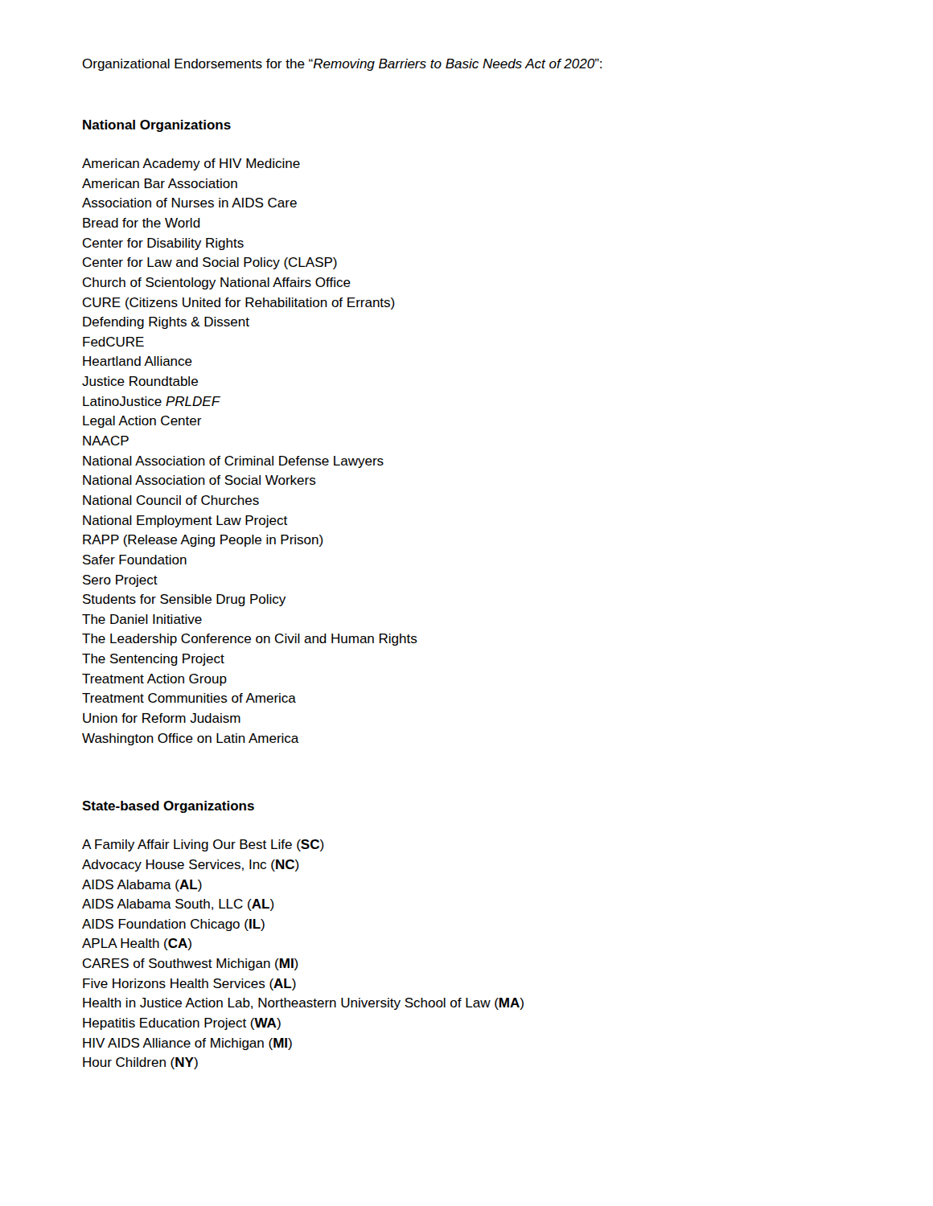Organizational Endorsements for the “Removing Barriers to Basic Needs Act of 2020”:
National Organizations
American Academy of HIV Medicine
American Bar Association
Association of Nurses in AIDS Care
Bread for the World
Center for Disability Rights
Center for Law and Social Policy (CLASP)
Church of Scientology National Affairs Office
CURE (Citizens United for Rehabilitation of Errants)
Defending Rights & Dissent
FedCURE
Heartland Alliance
Justice Roundtable
LatinoJustice PRLDEF
Legal Action Center
NAACP
National Association of Criminal Defense Lawyers
National Association of Social Workers
National Council of Churches
National Employment Law Project
RAPP (Release Aging People in Prison)
Safer Foundation
Sero Project
Students for Sensible Drug Policy
The Daniel Initiative
The Leadership Conference on Civil and Human Rights
The Sentencing Project
Treatment Action Group
Treatment Communities of America
Union for Reform Judaism
Washington Office on Latin America
State-based Organizations
A Family Affair Living Our Best Life (SC)
Advocacy House Services, Inc (NC)
AIDS Alabama (AL)
AIDS Alabama South, LLC (AL)
AIDS Foundation Chicago (IL)
APLA Health (CA)
CARES of Southwest Michigan (MI)
Five Horizons Health Services (AL)
Health in Justice Action Lab, Northeastern University School of Law (MA)
Hepatitis Education Project (WA)
HIV AIDS Alliance of Michigan (MI)
Hour Children (NY)